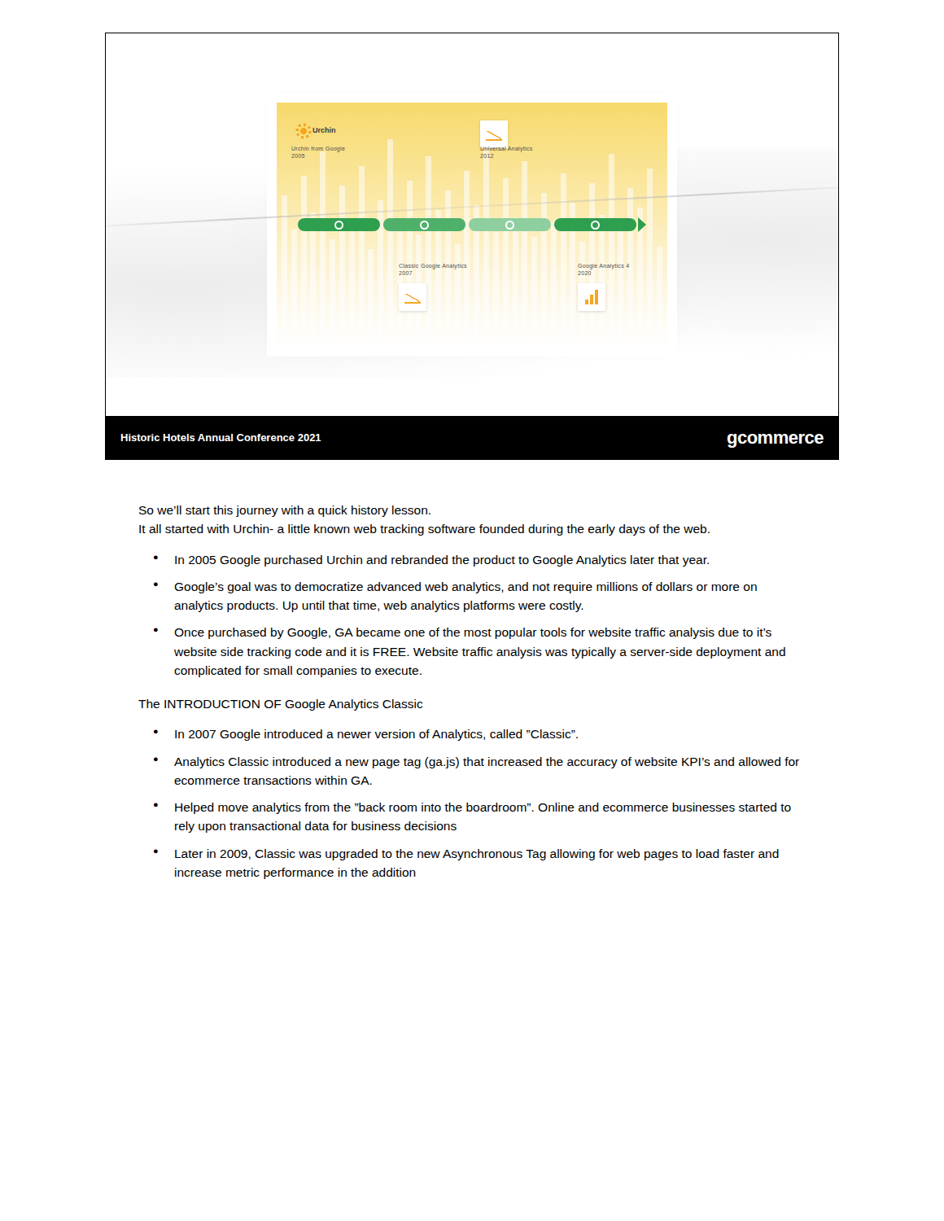Urchin
Urchin from Google 2005
Universal Analytics 2012
Classic Google Analytics 2007
Google Analytics 4 2020
Historic Hotels Annual Conference 2021 gcommerce
So we’ll start this journey with a quick history lesson.
It all started with Urchin- a little known web tracking software founded during the early days of the web.
In 2005 Google purchased Urchin and rebranded the product to Google Analytics later that year.
Google’s goal was to democratize advanced web analytics, and not require millions of dollars or more on analytics products. Up until that time, web analytics platforms were costly.
Once purchased by Google, GA became one of the most popular tools for website traffic analysis due to it’s website side tracking code and it is FREE. Website traffic analysis was typically a server-side deployment and complicated for small companies to execute.
The INTRODUCTION OF Google Analytics Classic
In 2007 Google introduced a newer version of Analytics, called ”Classic”.
Analytics Classic introduced a new page tag (ga.js) that increased the accuracy of website KPI’s and allowed for ecommerce transactions within GA.
Helped move analytics from the ”back room into the boardroom”. Online and ecommerce businesses started to rely upon transactional data for business decisions
Later in 2009, Classic was upgraded to the new Asynchronous Tag allowing for web pages to load faster and increase metric performance in the addition